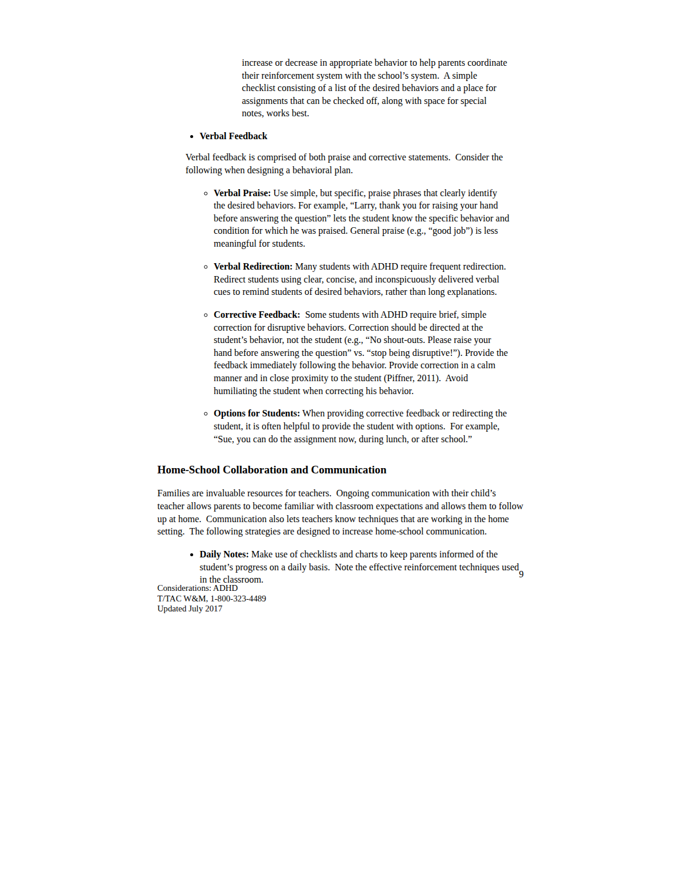increase or decrease in appropriate behavior to help parents coordinate their reinforcement system with the school’s system. A simple checklist consisting of a list of the desired behaviors and a place for assignments that can be checked off, along with space for special notes, works best.
Verbal Feedback
Verbal feedback is comprised of both praise and corrective statements. Consider the following when designing a behavioral plan.
Verbal Praise: Use simple, but specific, praise phrases that clearly identify the desired behaviors. For example, “Larry, thank you for raising your hand before answering the question” lets the student know the specific behavior and condition for which he was praised. General praise (e.g., “good job”) is less meaningful for students.
Verbal Redirection: Many students with ADHD require frequent redirection. Redirect students using clear, concise, and inconspicuously delivered verbal cues to remind students of desired behaviors, rather than long explanations.
Corrective Feedback: Some students with ADHD require brief, simple correction for disruptive behaviors. Correction should be directed at the student’s behavior, not the student (e.g., “No shout-outs. Please raise your hand before answering the question” vs. “stop being disruptive!”). Provide the feedback immediately following the behavior. Provide correction in a calm manner and in close proximity to the student (Piffner, 2011). Avoid humiliating the student when correcting his behavior.
Options for Students: When providing corrective feedback or redirecting the student, it is often helpful to provide the student with options. For example, “Sue, you can do the assignment now, during lunch, or after school.”
Home-School Collaboration and Communication
Families are invaluable resources for teachers. Ongoing communication with their child’s teacher allows parents to become familiar with classroom expectations and allows them to follow up at home. Communication also lets teachers know techniques that are working in the home setting. The following strategies are designed to increase home-school communication.
Daily Notes: Make use of checklists and charts to keep parents informed of the student’s progress on a daily basis. Note the effective reinforcement techniques used in the classroom.
9
Considerations: ADHD
T/TAC W&M, 1-800-323-4489
Updated July 2017